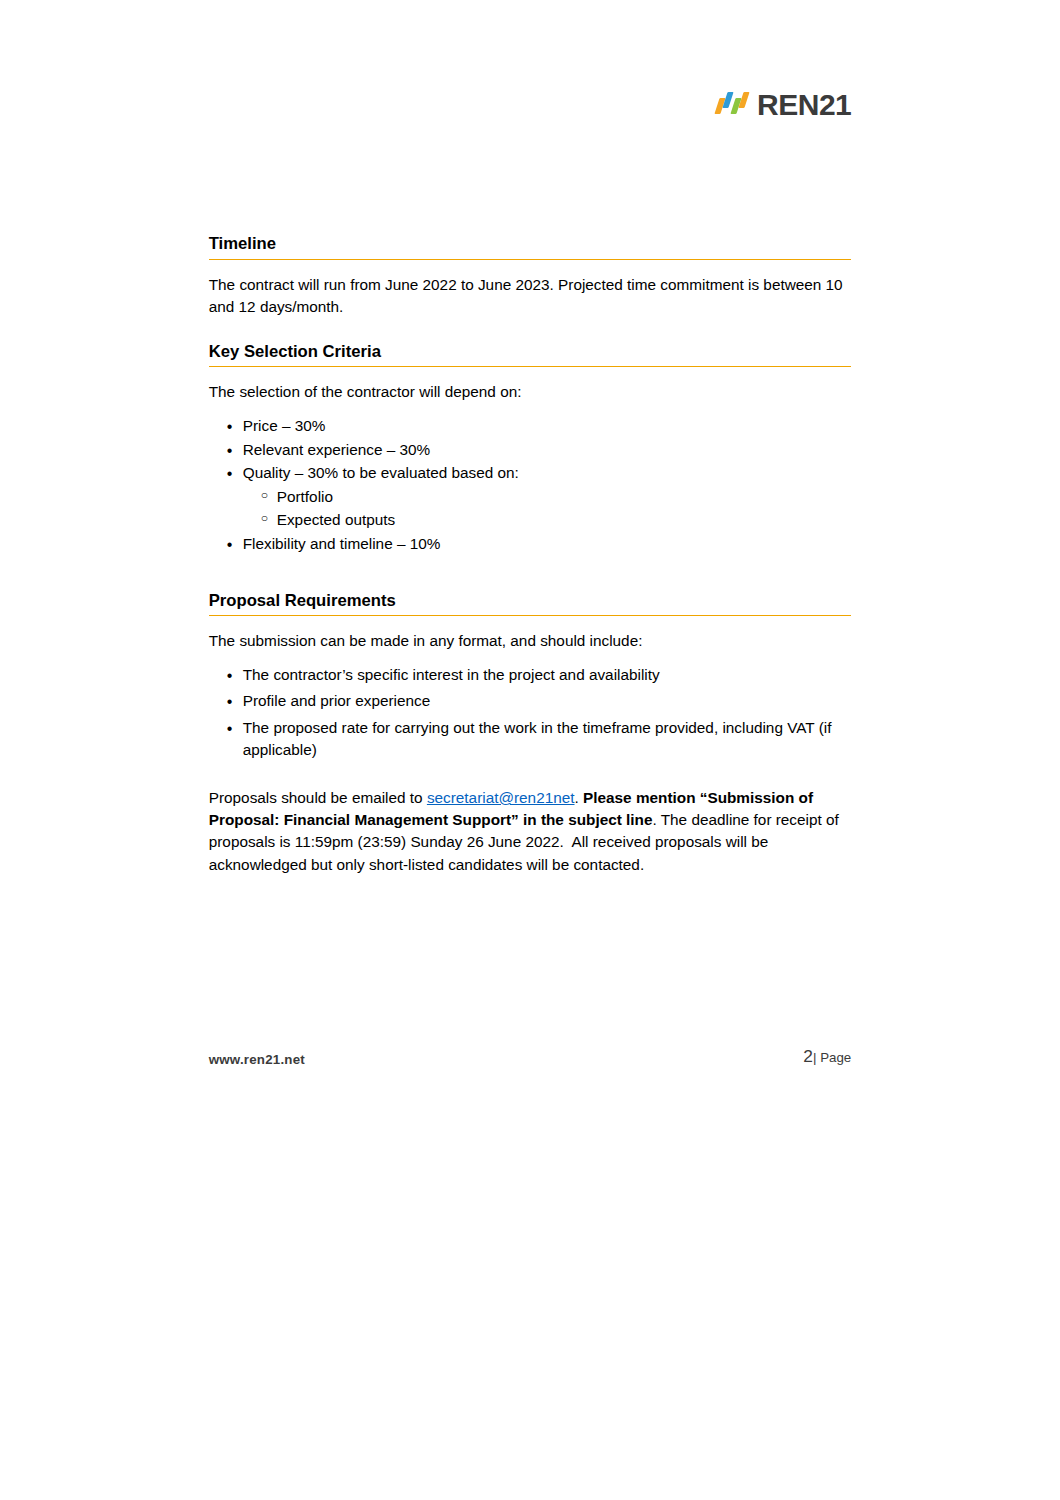REN21
Timeline
The contract will run from June 2022 to June 2023. Projected time commitment is between 10 and 12 days/month.
Key Selection Criteria
The selection of the contractor will depend on:
Price – 30%
Relevant experience – 30%
Quality – 30% to be evaluated based on:
Portfolio
Expected outputs
Flexibility and timeline – 10%
Proposal Requirements
The submission can be made in any format, and should include:
The contractor’s specific interest in the project and availability
Profile and prior experience
The proposed rate for carrying out the work in the timeframe provided, including VAT (if applicable)
Proposals should be emailed to secretariat@ren21net. Please mention “Submission of Proposal: Financial Management Support” in the subject line. The deadline for receipt of proposals is 11:59pm (23:59) Sunday 26 June 2022. All received proposals will be acknowledged but only short-listed candidates will be contacted.
www.ren21.net 2| Page